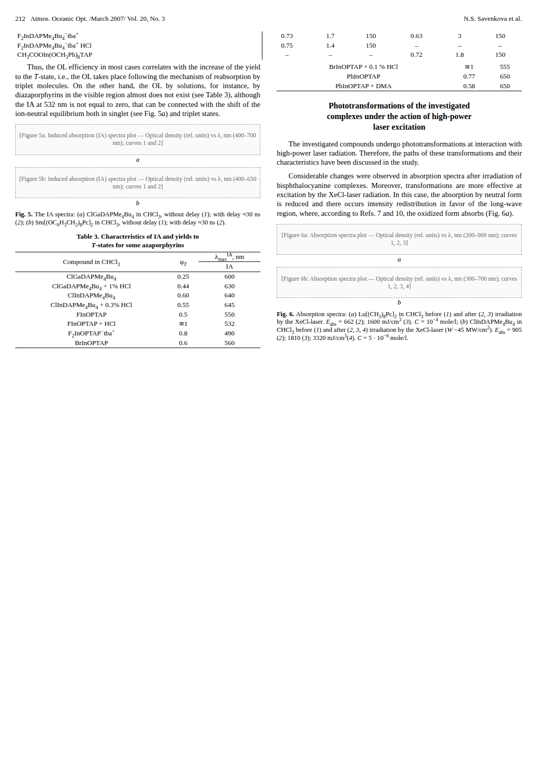212 Atmos. Oceanic Opt. /March 2007/ Vol. 20, No. 3
N.S. Savenkova et al.
| F 2 InDAPMe 4 Bu 4 − tba + | 0.73 | 1.7 | 150 | 0.63 | 3 | 150 |
| F 2 InDAPMe 4 Bu 4 − tba + HCl | 0.75 | 1.4 | 150 | – | – | – |
| CH 3 COOIn(OCH 3 Ph) 8 TAP | – | – | – | 0.72 | 1.8 | 150 |
Thus, the OL efficiency in most cases correlates with the increase of the yield to the T-state, i.e., the OL takes place following the mechanism of reabsorption by triplet molecules. On the other hand, the OL by solutions, for instance, by diazaporphyrins in the visible region almost does not exist (see Table 3), although the IA at 532 nm is not equal to zero, that can be connected with the shift of the ion-neutral equilibrium both in singlet (see Fig. 5a) and triplet states.
[Figure 5a: Induced absorption (IA) spectra plot — Optical density (rel. units) vs λ, nm (400–700 nm); curves 1 and 2]
a
[Figure 5b: Induced absorption (IA) spectra plot — Optical density (rel. units) vs λ, nm (400–650 nm); curves 1 and 2]
b
Fig. 5. The IA spectra: (a) ClGaDAPMe4Bu4 in CHCl3, without delay (1); with delay ≈30 ns (2); (b) Sm[(OC6H3CH2)8Pc]2 in CHCl3, without delay (1); with delay ≈30 ns (2).
Table 3. Characteristics of IA and yields to
T-states for some azaporphyrins
| Compound in CHCl 3 | φ T | λ max IA , nm |
| --- | --- | --- |
| IA |
| ClGaDAPMe 4 Bu 4 | 0.25 | 600 |
| ClGaDAPMe 4 Bu 4 + 1% HCl | 0.44 | 630 |
| ClInDAPMe 4 Bu 4 | 0.60 | 640 |
| ClInDAPMe 4 Bu 4 + 0.3% HCl | 0.55 | 645 |
| FInOPTAP | 0.5 | 550 |
| FInOPTAP + HCl | ≅1 | 532 |
| F 2 InOPTAP − tba + | 0.8 | 490 |
| BrInOPTAP | 0.6 | 560 |
| BrInOPTAP + 0.1 % HCl | ≅1 | 555 |
| PhInOPTAP | 0.77 | 650 |
| PhInOPTAP + DMA | 0.58 | 650 |
Phototransformations of the investigated
complexes under the action of high-power
laser excitation
The investigated compounds undergo phototransformations at interaction with high-power laser radiation. Therefore, the paths of these transformations and their characteristics have been discussed in the study.
Considerable changes were observed in absorption spectra after irradiation of bisphthalocyanine complexes. Moreover, transformations are more effective at excitation by the XeCl-laser radiation. In this case, the absorption by neutral form is reduced and there occurs intensity redistribution in favor of the long-wave region, where, according to Refs. 7 and 10, the oxidized form absorbs (Fig. 6a).
[Figure 6a: Absorption spectra plot — Optical density (rel. units) vs λ, nm (200–900 nm); curves 1, 2, 3]
a
[Figure 6b: Absorption spectra plot — Optical density (rel. units) vs λ, nm (300–700 nm); curves 1, 2, 3, 4]
b
Fig. 6. Absorption spectra: (a) Lu[(CH3)8Pc]2 in CHCl3 before (1) and after (2, 3) irradiation by the XeCl-laser. Eabs = 662 (2); 1600 mJ/cm3 (3). C = 10−4 mole/l; (b) ClInDAPMe4Bu4 in CHCl3 before (1) and after (2, 3, 4) irradiation by the XeCl-laser (W ~45 MW/cm2). Eabs = 905 (2); 1810 (3); 3320 mJ/cm3(4). C = 5 · 10−6 mole/l.